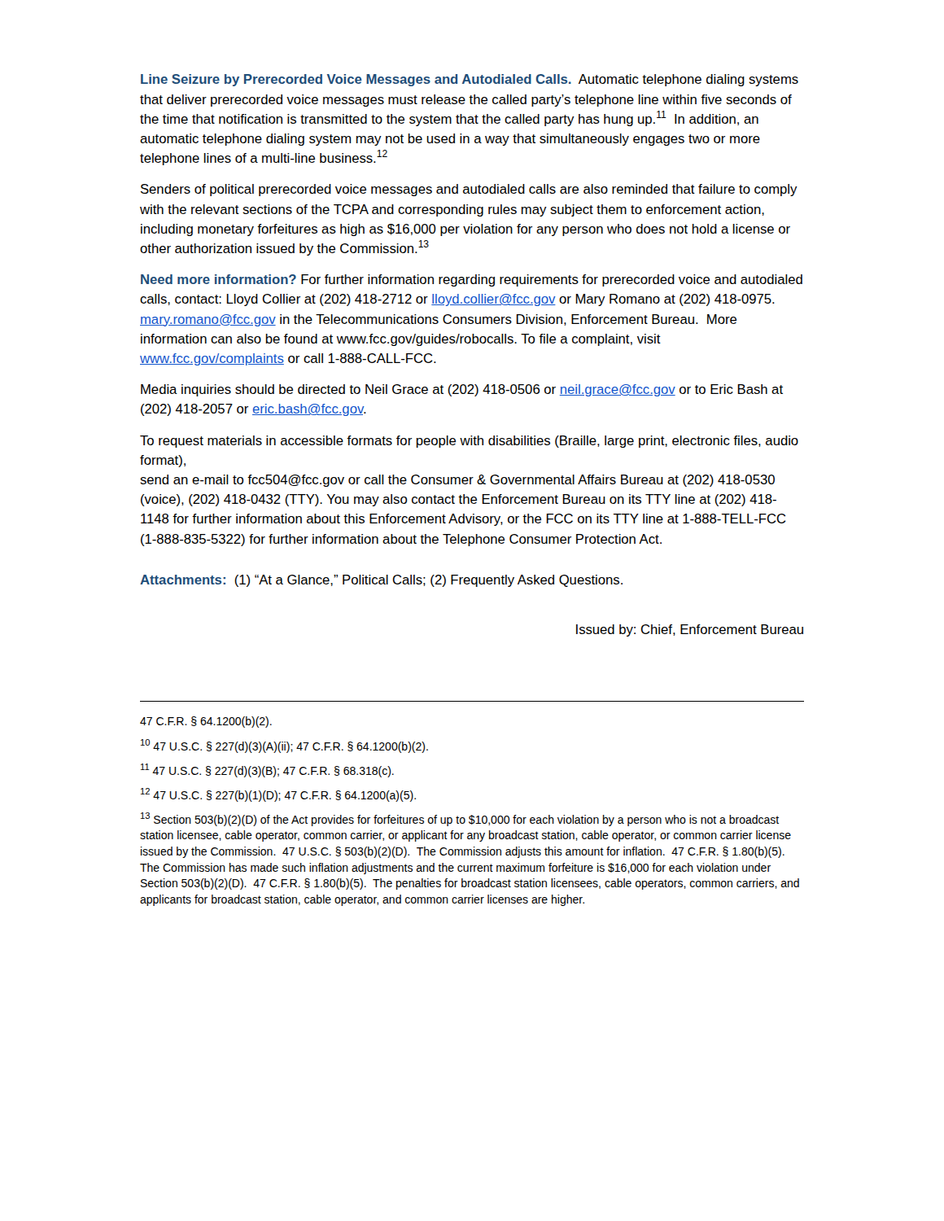Line Seizure by Prerecorded Voice Messages and Autodialed Calls. Automatic telephone dialing systems that deliver prerecorded voice messages must release the called party’s telephone line within five seconds of the time that notification is transmitted to the system that the called party has hung up.11 In addition, an automatic telephone dialing system may not be used in a way that simultaneously engages two or more telephone lines of a multi-line business.12
Senders of political prerecorded voice messages and autodialed calls are also reminded that failure to comply with the relevant sections of the TCPA and corresponding rules may subject them to enforcement action, including monetary forfeitures as high as $16,000 per violation for any person who does not hold a license or other authorization issued by the Commission.13
Need more information? For further information regarding requirements for prerecorded voice and autodialed calls, contact: Lloyd Collier at (202) 418-2712 or lloyd.collier@fcc.gov or Mary Romano at (202) 418-0975. mary.romano@fcc.gov in the Telecommunications Consumers Division, Enforcement Bureau. More information can also be found at www.fcc.gov/guides/robocalls. To file a complaint, visit www.fcc.gov/complaints or call 1-888-CALL-FCC.
Media inquiries should be directed to Neil Grace at (202) 418-0506 or neil.grace@fcc.gov or to Eric Bash at (202) 418-2057 or eric.bash@fcc.gov.
To request materials in accessible formats for people with disabilities (Braille, large print, electronic files, audio format),
send an e-mail to fcc504@fcc.gov or call the Consumer & Governmental Affairs Bureau at (202) 418-0530 (voice), (202) 418-0432 (TTY). You may also contact the Enforcement Bureau on its TTY line at (202) 418-1148 for further information about this Enforcement Advisory, or the FCC on its TTY line at 1-888-TELL-FCC (1-888-835-5322) for further information about the Telephone Consumer Protection Act.
Attachments: (1) “At a Glance,” Political Calls; (2) Frequently Asked Questions.
Issued by: Chief, Enforcement Bureau
47 C.F.R. § 64.1200(b)(2).
10 47 U.S.C. § 227(d)(3)(A)(ii); 47 C.F.R. § 64.1200(b)(2).
11 47 U.S.C. § 227(d)(3)(B); 47 C.F.R. § 68.318(c).
12 47 U.S.C. § 227(b)(1)(D); 47 C.F.R. § 64.1200(a)(5).
13 Section 503(b)(2)(D) of the Act provides for forfeitures of up to $10,000 for each violation by a person who is not a broadcast station licensee, cable operator, common carrier, or applicant for any broadcast station, cable operator, or common carrier license issued by the Commission. 47 U.S.C. § 503(b)(2)(D). The Commission adjusts this amount for inflation. 47 C.F.R. § 1.80(b)(5). The Commission has made such inflation adjustments and the current maximum forfeiture is $16,000 for each violation under Section 503(b)(2)(D). 47 C.F.R. § 1.80(b)(5). The penalties for broadcast station licensees, cable operators, common carriers, and applicants for broadcast station, cable operator, and common carrier licenses are higher.